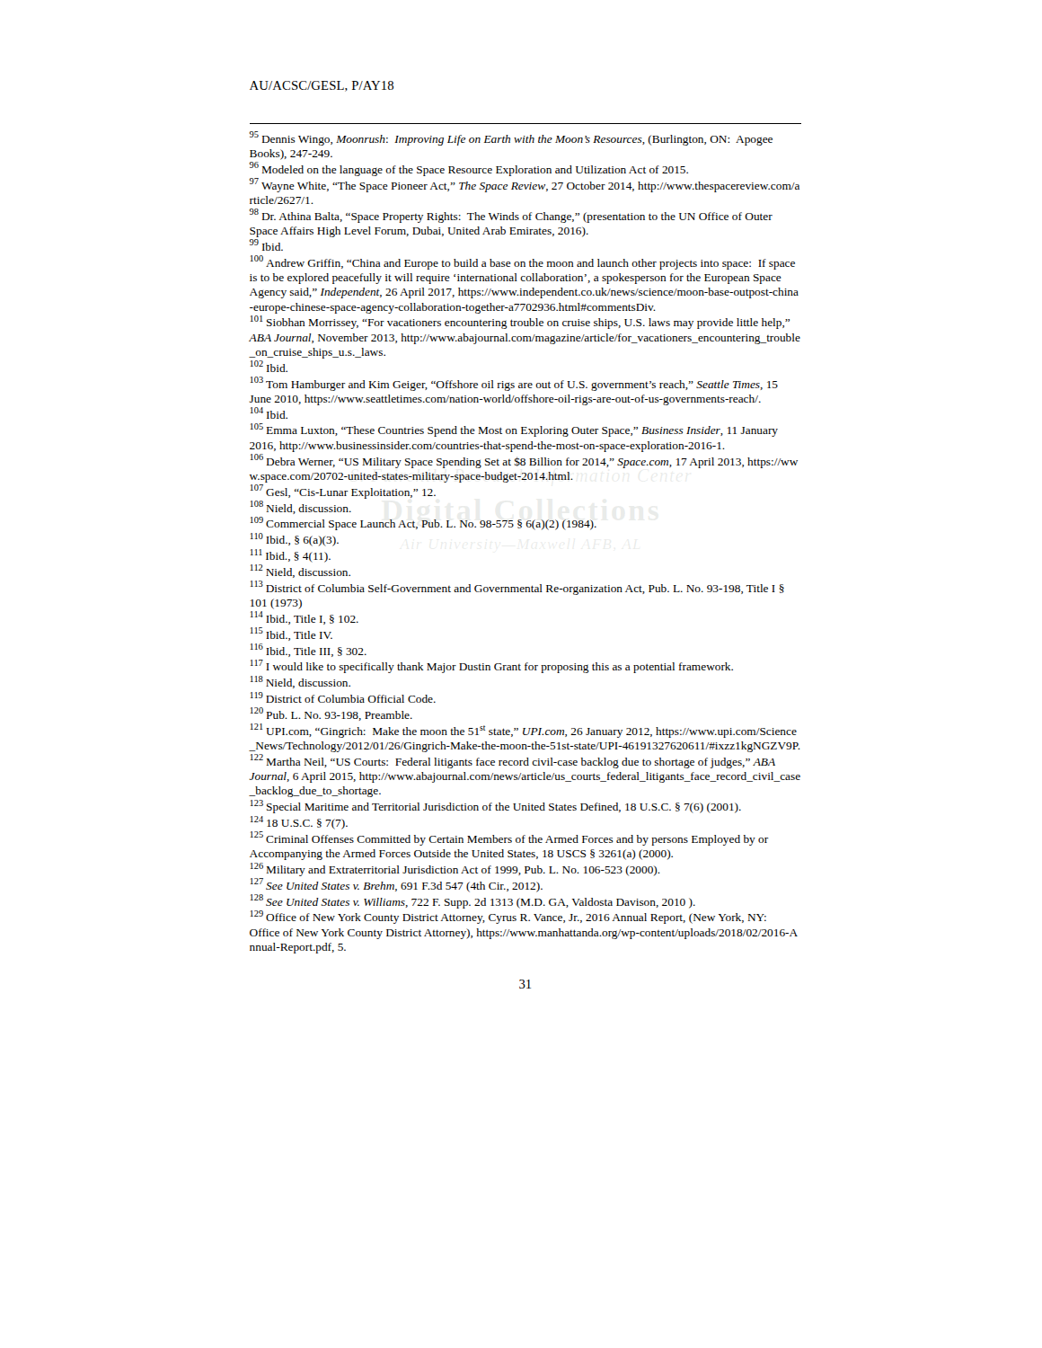S. Fairchild Research Information Center
Digital Collections
Air University—Maxwell AFB, AL
AU/ACSC/GESL, P/AY18
Dennis Wingo, Moonrush: Improving Life on Earth with the Moon’s Resources, (Burlington, ON: Apogee Books), 247-249.
Modeled on the language of the Space Resource Exploration and Utilization Act of 2015.
Wayne White, “The Space Pioneer Act,” The Space Review, 27 October 2014, http://www.thespacereview.com/article/2627/1.
Dr. Athina Balta, “Space Property Rights: The Winds of Change,” (presentation to the UN Office of Outer Space Affairs High Level Forum, Dubai, United Arab Emirates, 2016).
Ibid.
Andrew Griffin, “China and Europe to build a base on the moon and launch other projects into space: If space is to be explored peacefully it will require ‘international collaboration’, a spokesperson for the European Space Agency said,” Independent, 26 April 2017, https://www.independent.co.uk/news/science/moon-base-outpost-china-europe-chinese-space-agency-collaboration-together-a7702936.html#commentsDiv.
Siobhan Morrissey, “For vacationers encountering trouble on cruise ships, U.S. laws may provide little help,” ABA Journal, November 2013, http://www.abajournal.com/magazine/article/for_vacationers_encountering_trouble_on_cruise_ships_u.s._laws.
Ibid.
Tom Hamburger and Kim Geiger, “Offshore oil rigs are out of U.S. government’s reach,” Seattle Times, 15 June 2010, https://www.seattletimes.com/nation-world/offshore-oil-rigs-are-out-of-us-governments-reach/.
Ibid.
Emma Luxton, “These Countries Spend the Most on Exploring Outer Space,” Business Insider, 11 January 2016, http://www.businessinsider.com/countries-that-spend-the-most-on-space-exploration-2016-1.
Debra Werner, “US Military Space Spending Set at $8 Billion for 2014,” Space.com, 17 April 2013, https://www.space.com/20702-united-states-military-space-budget-2014.html.
Gesl, “Cis-Lunar Exploitation,” 12.
Nield, discussion.
Commercial Space Launch Act, Pub. L. No. 98-575 § 6(a)(2) (1984).
Ibid., § 6(a)(3).
Ibid., § 4(11).
Nield, discussion.
District of Columbia Self-Government and Governmental Re-organization Act, Pub. L. No. 93-198, Title I § 101 (1973)
Ibid., Title I, § 102.
Ibid., Title IV.
Ibid., Title III, § 302.
I would like to specifically thank Major Dustin Grant for proposing this as a potential framework.
Nield, discussion.
District of Columbia Official Code.
Pub. L. No. 93-198, Preamble.
UPI.com, “Gingrich: Make the moon the 51st state,” UPI.com, 26 January 2012, https://www.upi.com/Science_News/Technology/2012/01/26/Gingrich-Make-the-moon-the-51st-state/UPI-46191327620611/#ixzz1kgNGZV9P.
Martha Neil, “US Courts: Federal litigants face record civil-case backlog due to shortage of judges,” ABA Journal, 6 April 2015, http://www.abajournal.com/news/article/us_courts_federal_litigants_face_record_civil_case_backlog_due_to_shortage.
Special Maritime and Territorial Jurisdiction of the United States Defined, 18 U.S.C. § 7(6) (2001).
18 U.S.C. § 7(7).
Criminal Offenses Committed by Certain Members of the Armed Forces and by persons Employed by or Accompanying the Armed Forces Outside the United States, 18 USCS § 3261(a) (2000).
Military and Extraterritorial Jurisdiction Act of 1999, Pub. L. No. 106-523 (2000).
See United States v. Brehm, 691 F.3d 547 (4th Cir., 2012).
See United States v. Williams, 722 F. Supp. 2d 1313 (M.D. GA, Valdosta Davison, 2010 ).
Office of New York County District Attorney, Cyrus R. Vance, Jr., 2016 Annual Report, (New York, NY: Office of New York County District Attorney), https://www.manhattanda.org/wp-content/uploads/2018/02/2016-Annual-Report.pdf, 5.
31